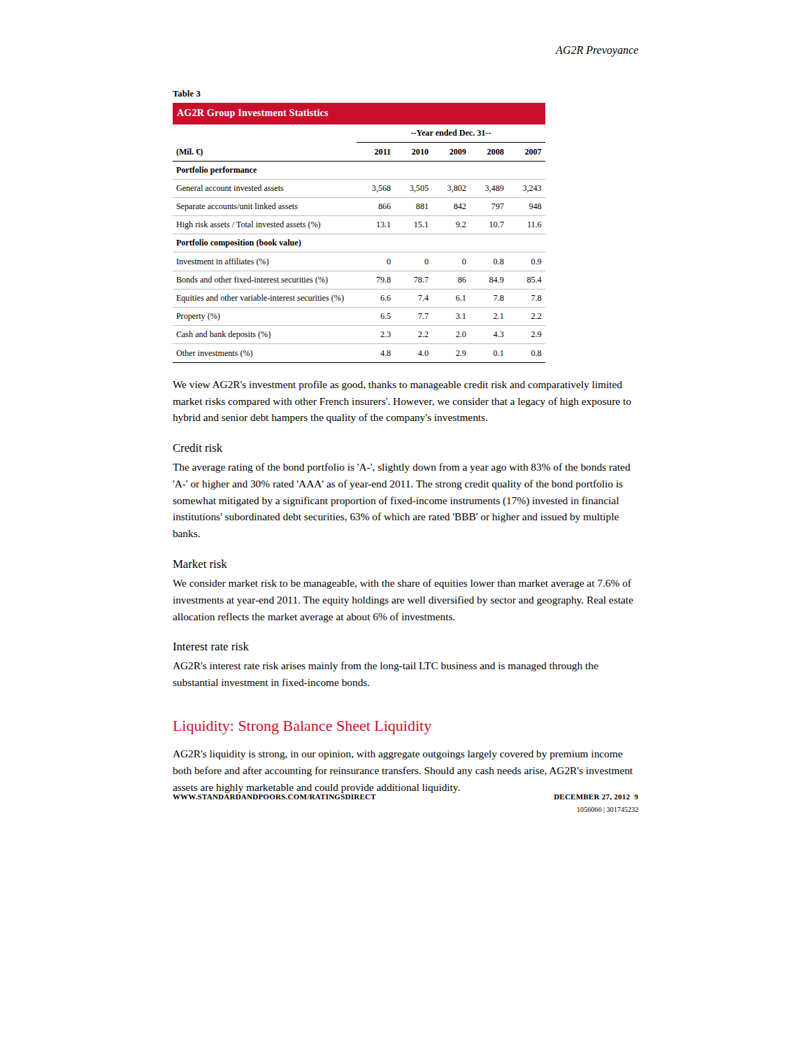AG2R Prevoyance
Table 3
AG2R Group Investment Statistics
| | --Year ended Dec. 31-- |
| (Mil. €) | 2011 | 2010 | 2009 | 2008 | 2007 |
| Portfolio performance | | | | | |
| General account invested assets | 3,568 | 3,505 | 3,802 | 3,489 | 3,243 |
| Separate accounts/unit linked assets | 866 | 881 | 842 | 797 | 948 |
| High risk assets / Total invested assets (%) | 13.1 | 15.1 | 9.2 | 10.7 | 11.6 |
| Portfolio composition (book value) | | | | | |
| Investment in affiliates (%) | 0 | 0 | 0 | 0.8 | 0.9 |
| Bonds and other fixed-interest securities (%) | 79.8 | 78.7 | 86 | 84.9 | 85.4 |
| Equities and other variable-interest securities (%) | 6.6 | 7.4 | 6.1 | 7.8 | 7.8 |
| Property (%) | 6.5 | 7.7 | 3.1 | 2.1 | 2.2 |
| Cash and bank deposits (%) | 2.3 | 2.2 | 2.0 | 4.3 | 2.9 |
| Other investments (%) | 4.8 | 4.0 | 2.9 | 0.1 | 0.8 |
We view AG2R's investment profile as good, thanks to manageable credit risk and comparatively limited market risks compared with other French insurers'. However, we consider that a legacy of high exposure to hybrid and senior debt hampers the quality of the company's investments.
Credit risk
The average rating of the bond portfolio is 'A-', slightly down from a year ago with 83% of the bonds rated 'A-' or higher and 30% rated 'AAA' as of year-end 2011. The strong credit quality of the bond portfolio is somewhat mitigated by a significant proportion of fixed-income instruments (17%) invested in financial institutions' subordinated debt securities, 63% of which are rated 'BBB' or higher and issued by multiple banks.
Market risk
We consider market risk to be manageable, with the share of equities lower than market average at 7.6% of investments at year-end 2011. The equity holdings are well diversified by sector and geography. Real estate allocation reflects the market average at about 6% of investments.
Interest rate risk
AG2R's interest rate risk arises mainly from the long-tail LTC business and is managed through the substantial investment in fixed-income bonds.
Liquidity: Strong Balance Sheet Liquidity
AG2R's liquidity is strong, in our opinion, with aggregate outgoings largely covered by premium income both before and after accounting for reinsurance transfers. Should any cash needs arise, AG2R's investment assets are highly marketable and could provide additional liquidity.
WWW.STANDARDANDPOORS.COM/RATINGSDIRECT DECEMBER 27, 2012 9
1056066 | 301745232